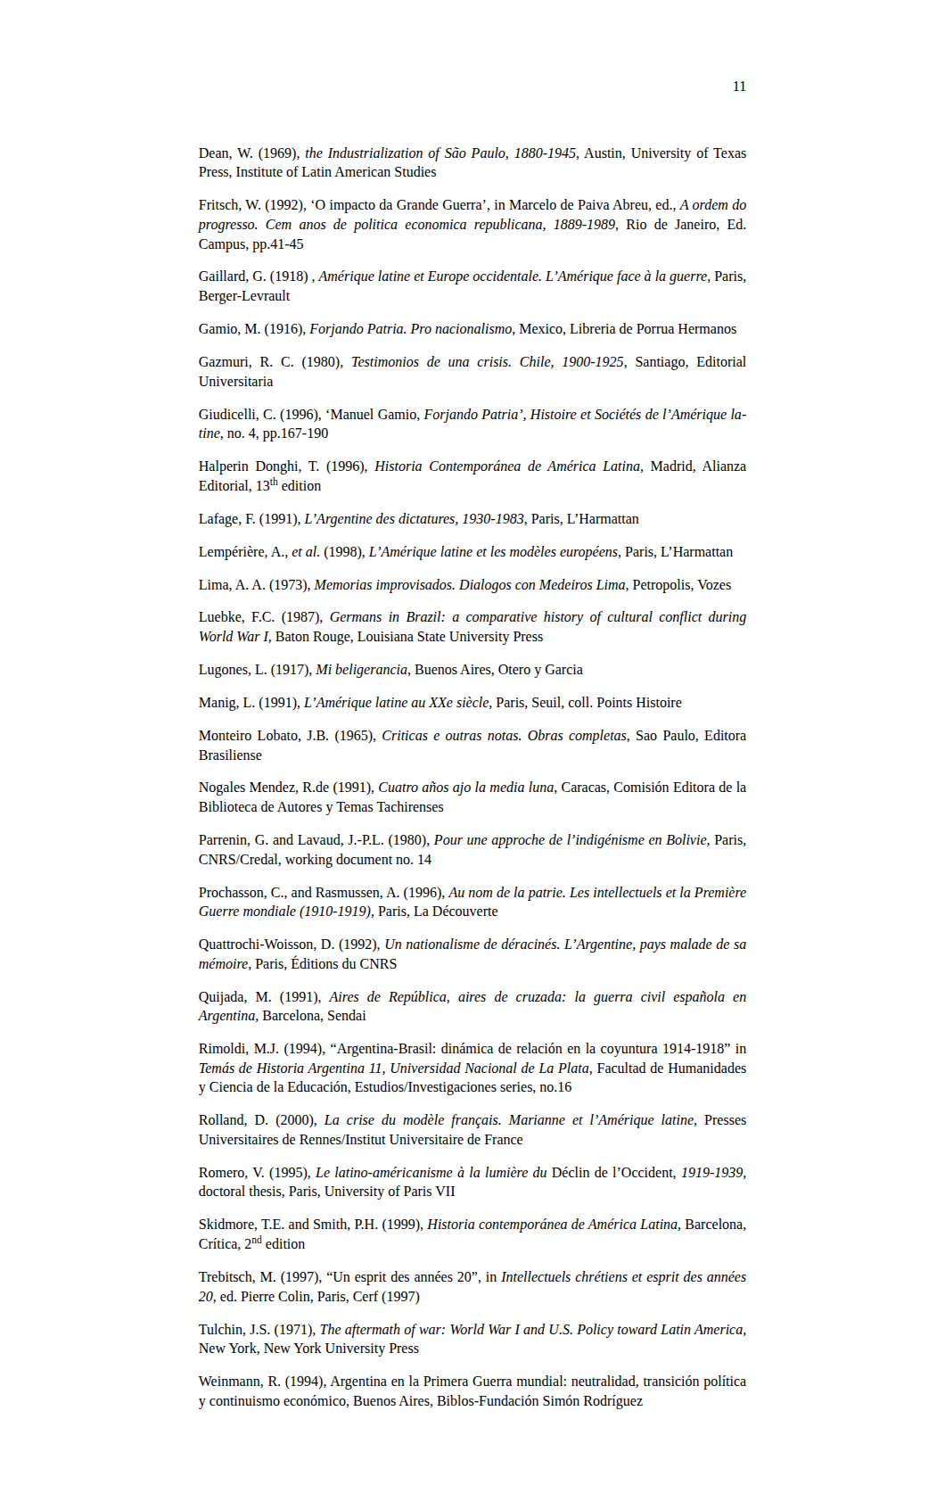11
Dean, W. (1969), the Industrialization of São Paulo, 1880-1945, Austin, University of Texas Press, Institute of Latin American Studies
Fritsch, W. (1992), ‘O impacto da Grande Guerra’, in Marcelo de Paiva Abreu, ed., A ordem do progresso. Cem anos de politica economica republicana, 1889-1989, Rio de Janeiro, Ed. Campus, pp.41-45
Gaillard, G. (1918) , Amérique latine et Europe occidentale. L’Amérique face à la guerre, Paris, Berger-Levrault
Gamio, M. (1916), Forjando Patria. Pro nacionalismo, Mexico, Libreria de Porrua Hermanos
Gazmuri, R. C. (1980), Testimonios de una crisis. Chile, 1900-1925, Santiago, Editorial Universitaria
Giudicelli, C. (1996), ‘Manuel Gamio, Forjando Patria’, Histoire et Sociétés de l’Amérique latine, no. 4, pp.167-190
Halperin Donghi, T. (1996), Historia Contemporánea de América Latina, Madrid, Alianza Editorial, 13th edition
Lafage, F. (1991), L’Argentine des dictatures, 1930-1983, Paris, L’Harmattan
Lempérière, A., et al. (1998), L’Amérique latine et les modèles européens, Paris, L’Harmattan
Lima, A. A. (1973), Memorias improvisados. Dialogos con Medeiros Lima, Petropolis, Vozes
Luebke, F.C. (1987), Germans in Brazil: a comparative history of cultural conflict during World War I, Baton Rouge, Louisiana State University Press
Lugones, L. (1917), Mi beligerancia, Buenos Aires, Otero y Garcia
Manig, L. (1991), L’Amérique latine au XXe siècle, Paris, Seuil, coll. Points Histoire
Monteiro Lobato, J.B. (1965), Criticas e outras notas. Obras completas, Sao Paulo, Editora Brasiliense
Nogales Mendez, R.de (1991), Cuatro años ajo la media luna, Caracas, Comisión Editora de la Biblioteca de Autores y Temas Tachirenses
Parrenin, G. and Lavaud, J.-P.L. (1980), Pour une approche de l’indigénisme en Bolivie, Paris, CNRS/Credal, working document no. 14
Prochasson, C., and Rasmussen, A. (1996), Au nom de la patrie. Les intellectuels et la Première Guerre mondiale (1910-1919), Paris, La Découverte
Quattrochi-Woisson, D. (1992), Un nationalisme de déracinés. L’Argentine, pays malade de sa mémoire, Paris, Éditions du CNRS
Quijada, M. (1991), Aires de República, aires de cruzada: la guerra civil española en Argentina, Barcelona, Sendai
Rimoldi, M.J. (1994), “Argentina-Brasil: dinámica de relación en la coyuntura 1914-1918” in Temás de Historia Argentina 11, Universidad Nacional de La Plata, Facultad de Humanidades y Ciencia de la Educación, Estudios/Investigaciones series, no.16
Rolland, D. (2000), La crise du modèle français. Marianne et l’Amérique latine, Presses Universitaires de Rennes/Institut Universitaire de France
Romero, V. (1995), Le latino-américanisme à la lumière du Déclin de l’Occident, 1919-1939, doctoral thesis, Paris, University of Paris VII
Skidmore, T.E. and Smith, P.H. (1999), Historia contemporánea de América Latina, Barcelona, Crítica, 2nd edition
Trebitsch, M. (1997), “Un esprit des années 20”, in Intellectuels chrétiens et esprit des années 20, ed. Pierre Colin, Paris, Cerf (1997)
Tulchin, J.S. (1971), The aftermath of war: World War I and U.S. Policy toward Latin America, New York, New York University Press
Weinmann, R. (1994), Argentina en la Primera Guerra mundial: neutralidad, transición política y continuismo económico, Buenos Aires, Biblos-Fundación Simón Rodríguez